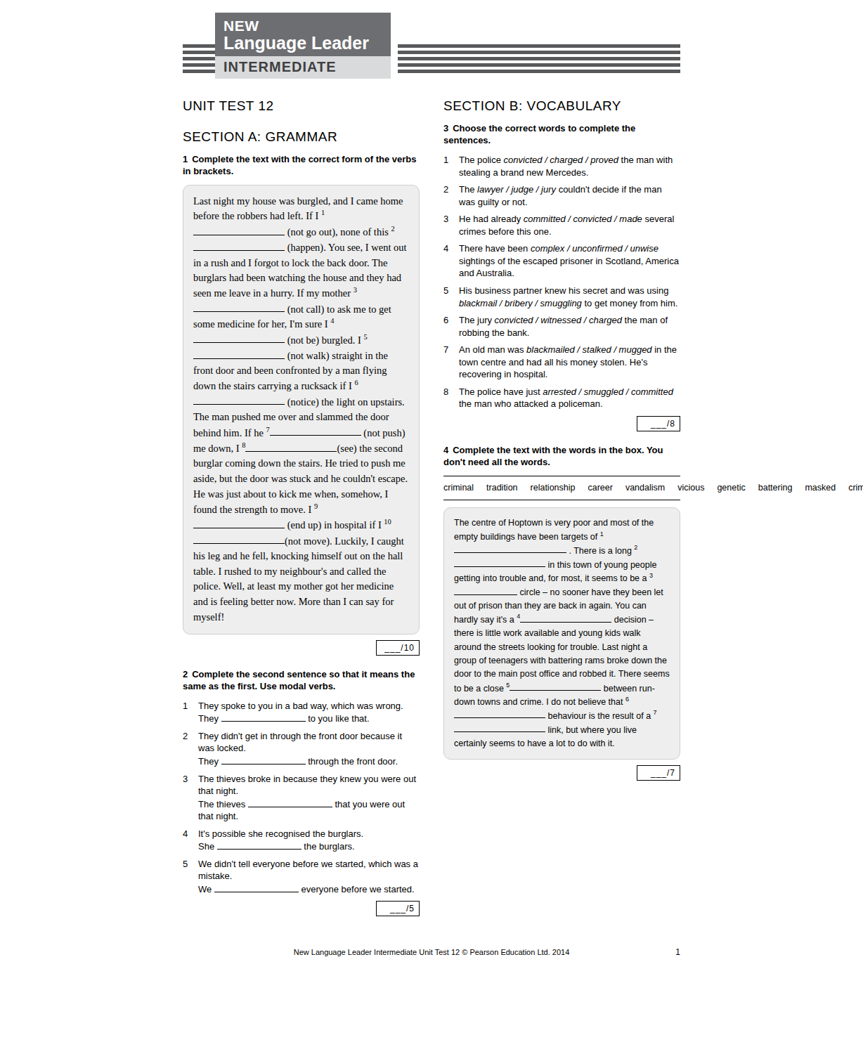NEW
Language Leader
INTERMEDIATE
UNIT TEST 12
SECTION A: GRAMMAR
1 Complete the text with the correct form of the verbs in brackets.
Last night my house was burgled, and I came home before the robbers had left. If I 1 (not go out), none of this 2 (happen). You see, I went out in a rush and I forgot to lock the back door. The burglars had been watching the house and they had seen me leave in a hurry. If my mother 3 (not call) to ask me to get some medicine for her, I'm sure I 4 (not be) burgled. I 5 (not walk) straight in the front door and been confronted by a man flying down the stairs carrying a rucksack if I 6 (notice) the light on upstairs. The man pushed me over and slammed the door behind him. If he 7 (not push) me down, I 8 (see) the second burglar coming down the stairs. He tried to push me aside, but the door was stuck and he couldn't escape. He was just about to kick me when, somehow, I found the strength to move. I 9 (end up) in hospital if I 10 (not move). Luckily, I caught his leg and he fell, knocking himself out on the hall table. I rushed to my neighbour's and called the police. Well, at least my mother got her medicine and is feeling better now. More than I can say for myself!
___/10
2 Complete the second sentence so that it means the same as the first. Use modal verbs.
1 They spoke to you in a bad way, which was wrong.
They to you like that.
2 They didn't get in through the front door because it was locked.
They through the front door.
3 The thieves broke in because they knew you were out that night.
The thieves that you were out that night.
4 It's possible she recognised the burglars.
She the burglars.
5 We didn't tell everyone before we started, which was a mistake.
We everyone before we started.
___/5
SECTION B: VOCABULARY
3 Choose the correct words to complete the sentences.
1 The police convicted / charged / proved the man with stealing a brand new Mercedes.
2 The lawyer / judge / jury couldn't decide if the man was guilty or not.
3 He had already committed / convicted / made several crimes before this one.
4 There have been complex / unconfirmed / unwise sightings of the escaped prisoner in Scotland, America and Australia.
5 His business partner knew his secret and was using blackmail / bribery / smuggling to get money from him.
6 The jury convicted / witnessed / charged the man of robbing the bank.
7 An old man was blackmailed / stalked / mugged in the town centre and had all his money stolen. He's recovering in hospital.
8 The police have just arrested / smuggled / committed the man who attacked a policeman.
___/8
4 Complete the text with the words in the box. You don't need all the words.
criminal tradition relationship career vandalism vicious genetic battering masked crime
The centre of Hoptown is very poor and most of the empty buildings have been targets of 1 . There is a long 2 in this town of young people getting into trouble and, for most, it seems to be a 3 circle – no sooner have they been let out of prison than they are back in again. You can hardly say it's a 4 decision – there is little work available and young kids walk around the streets looking for trouble. Last night a group of teenagers with battering rams broke down the door to the main post office and robbed it. There seems to be a close 5 between run-down towns and crime. I do not believe that 6 behaviour is the result of a 7 link, but where you live certainly seems to have a lot to do with it.
___/7
New Language Leader Intermediate Unit Test 12 © Pearson Education Ltd. 2014
1